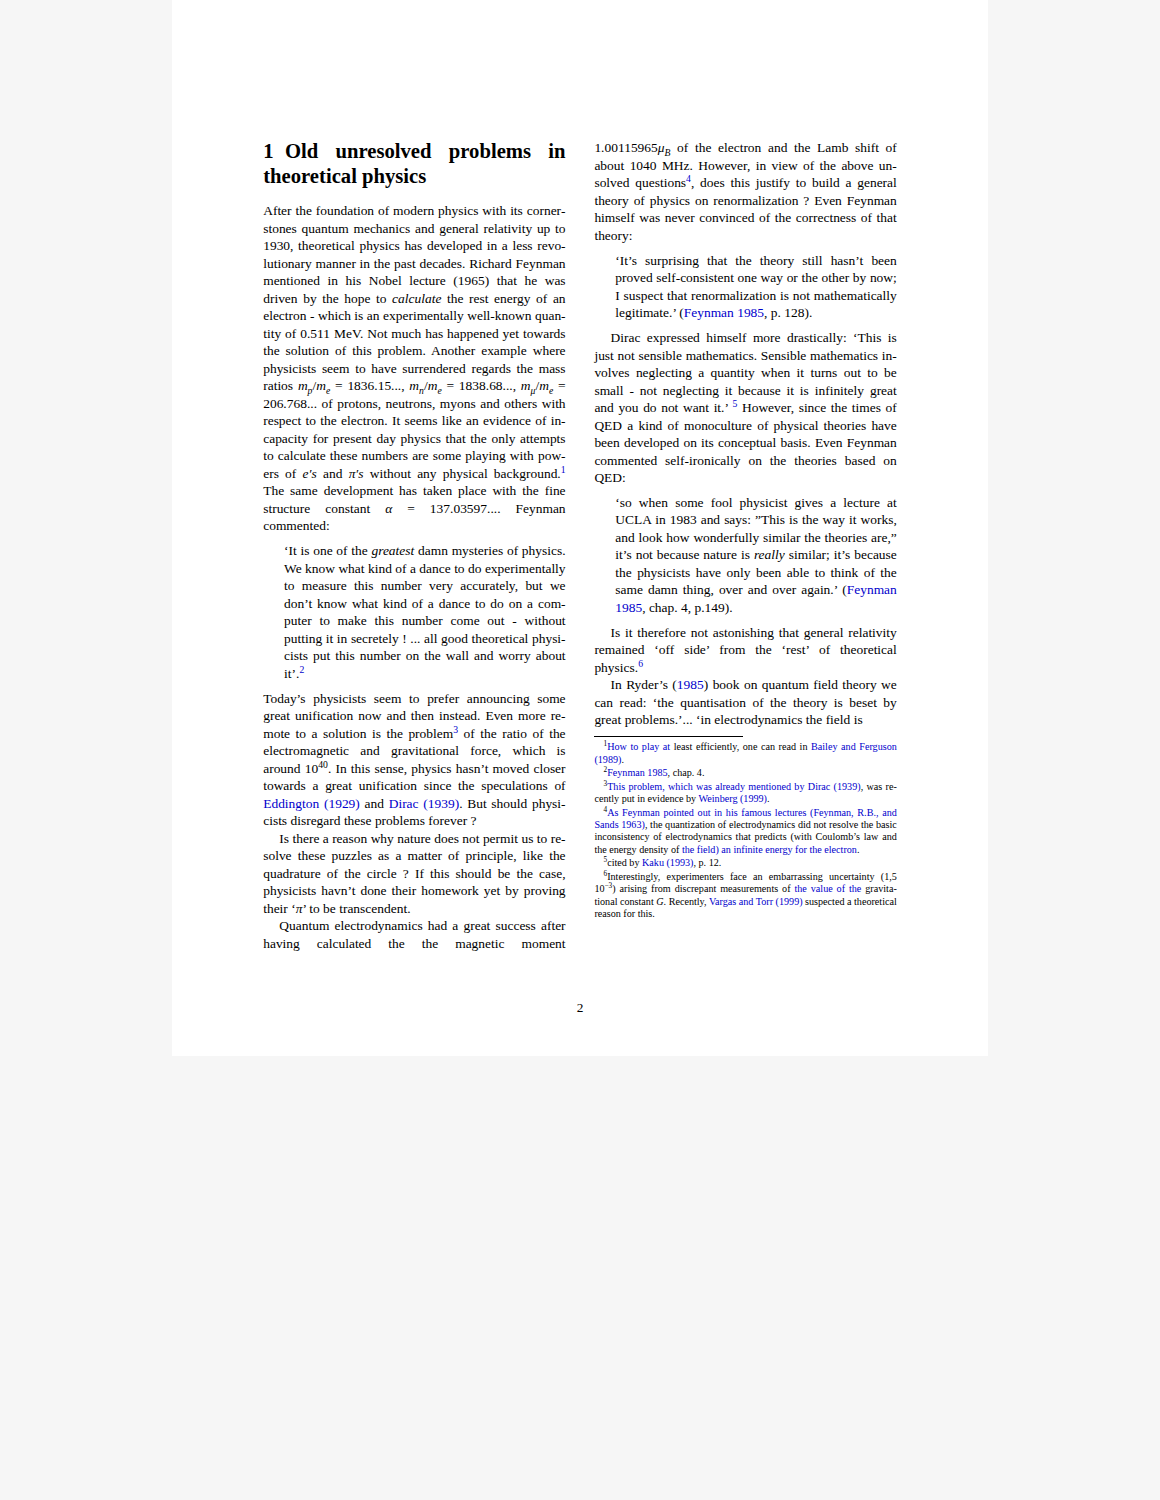1 Old unresolved problems in theoretical physics
After the foundation of modern physics with its cornerstones quantum mechanics and general relativity up to 1930, theoretical physics has developed in a less revolutionary manner in the past decades. Richard Feynman mentioned in his Nobel lecture (1965) that he was driven by the hope to calculate the rest energy of an electron - which is an experimentally well-known quantity of 0.511 MeV. Not much has happened yet towards the solution of this problem. Another example where physicists seem to have surrendered regards the mass ratios mp/me = 1836.15..., mn/me = 1838.68..., mμ/me = 206.768... of protons, neutrons, myons and others with respect to the electron. It seems like an evidence of incapacity for present day physics that the only attempts to calculate these numbers are some playing with powers of e′s and π′s without any physical background.1 The same development has taken place with the fine structure constant α = 137.03597.... Feynman commented:
‘It is one of the greatest damn mysteries of physics. We know what kind of a dance to do experimentally to measure this number very accurately, but we don’t know what kind of a dance to do on a computer to make this number come out - without putting it in secretely ! ... all good theoretical physicists put this number on the wall and worry about it’.2
Today’s physicists seem to prefer announcing some great unification now and then instead. Even more remote to a solution is the problem3 of the ratio of the electromagnetic and gravitational force, which is around 1040. In this sense, physics hasn’t moved closer towards a great unification since the speculations of Eddington (1929) and Dirac (1939). But should physicists disregard these problems forever ?
Is there a reason why nature does not permit us to resolve these puzzles as a matter of principle, like the quadrature of the circle ? If this should be the case, physicists havn’t done their homework yet by proving their ‘π’ to be transcendent.
Quantum electrodynamics had a great success after having calculated the the magnetic moment 1.00115965μB of the electron and the Lamb shift of about 1040 MHz. However, in view of the above unsolved questions4, does this justify to build a general theory of physics on renormalization ? Even Feynman himself was never convinced of the correctness of that theory:
‘It’s surprising that the theory still hasn’t been proved self-consistent one way or the other by now; I suspect that renormalization is not mathematically legitimate.’ (Feynman 1985, p. 128).
Dirac expressed himself more drastically: ‘This is just not sensible mathematics. Sensible mathematics involves neglecting a quantity when it turns out to be small - not neglecting it because it is infinitely great and you do not want it.’ 5 However, since the times of QED a kind of monoculture of physical theories have been developed on its conceptual basis. Even Feynman commented self-ironically on the theories based on QED:
‘so when some fool physicist gives a lecture at UCLA in 1983 and says: ”This is the way it works, and look how wonderfully similar the theories are,” it’s not because nature is really similar; it’s because the physicists have only been able to think of the same damn thing, over and over again.’ (Feynman 1985, chap. 4, p.149).
Is it therefore not astonishing that general relativity remained ‘off side’ from the ‘rest’ of theoretical physics.6
In Ryder’s (1985) book on quantum field theory we can read: ‘the quantisation of the theory is beset by great problems.’... ‘in electrodynamics the field is
1How to play at least efficiently, one can read in Bailey and Ferguson (1989).
2Feynman 1985, chap. 4.
3This problem, which was already mentioned by Dirac (1939), was recently put in evidence by Weinberg (1999).
4As Feynman pointed out in his famous lectures (Feynman, R.B., and Sands 1963), the quantization of electrodynamics did not resolve the basic inconsistency of electrodynamics that predicts (with Coulomb’s law and the energy density of the field) an infinite energy for the electron.
5cited by Kaku (1993), p. 12.
6Interestingly, experimenters face an embarrassing uncertainty (1,5 10−3) arising from discrepant measurements of the value of the gravitational constant G. Recently, Vargas and Torr (1999) suspected a theoretical reason for this.
2